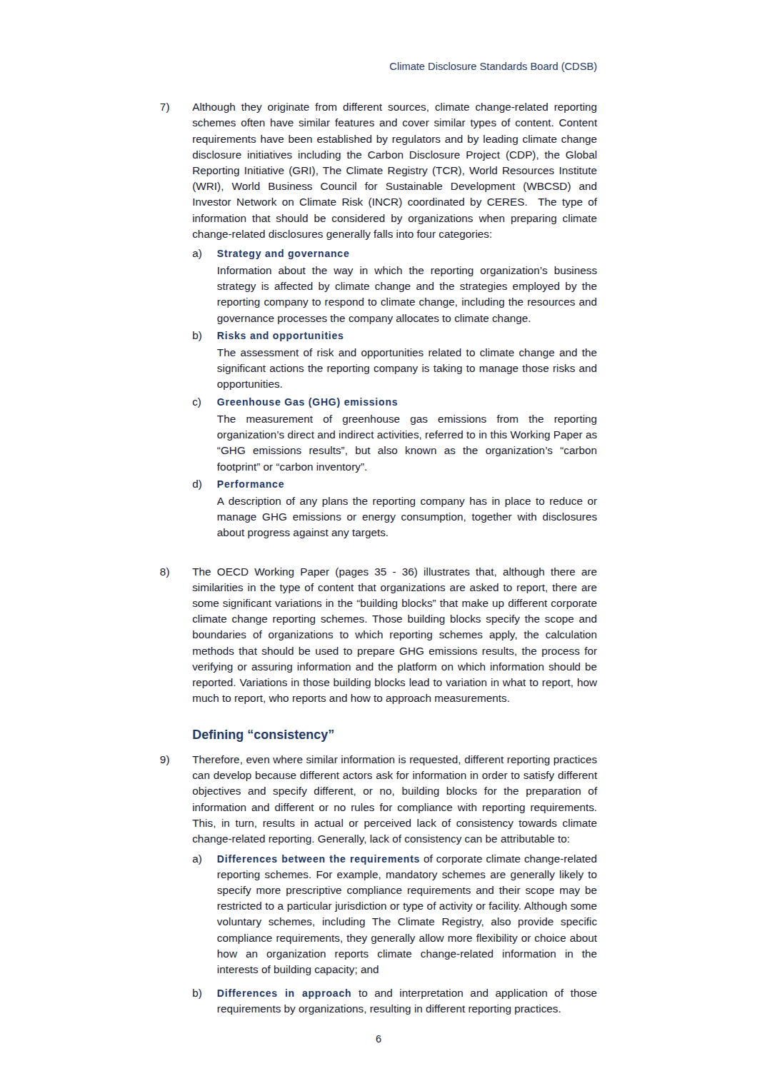Climate Disclosure Standards Board (CDSB)
Although they originate from different sources, climate change-related reporting schemes often have similar features and cover similar types of content. Content requirements have been established by regulators and by leading climate change disclosure initiatives including the Carbon Disclosure Project (CDP), the Global Reporting Initiative (GRI), The Climate Registry (TCR), World Resources Institute (WRI), World Business Council for Sustainable Development (WBCSD) and Investor Network on Climate Risk (INCR) coordinated by CERES. The type of information that should be considered by organizations when preparing climate change-related disclosures generally falls into four categories:
Strategy and governance Information about the way in which the reporting organization’s business strategy is affected by climate change and the strategies employed by the reporting company to respond to climate change, including the resources and governance processes the company allocates to climate change.
Risks and opportunities The assessment of risk and opportunities related to climate change and the significant actions the reporting company is taking to manage those risks and opportunities.
Greenhouse Gas (GHG) emissions The measurement of greenhouse gas emissions from the reporting organization’s direct and indirect activities, referred to in this Working Paper as “GHG emissions results”, but also known as the organization’s “carbon footprint” or “carbon inventory”.
Performance A description of any plans the reporting company has in place to reduce or manage GHG emissions or energy consumption, together with disclosures about progress against any targets.
The OECD Working Paper (pages 35 - 36) illustrates that, although there are similarities in the type of content that organizations are asked to report, there are some significant variations in the “building blocks” that make up different corporate climate change reporting schemes. Those building blocks specify the scope and boundaries of organizations to which reporting schemes apply, the calculation methods that should be used to prepare GHG emissions results, the process for verifying or assuring information and the platform on which information should be reported. Variations in those building blocks lead to variation in what to report, how much to report, who reports and how to approach measurements.
Defining “consistency”
Therefore, even where similar information is requested, different reporting practices can develop because different actors ask for information in order to satisfy different objectives and specify different, or no, building blocks for the preparation of information and different or no rules for compliance with reporting requirements. This, in turn, results in actual or perceived lack of consistency towards climate change-related reporting. Generally, lack of consistency can be attributable to:
Differences between the requirements of corporate climate change-related reporting schemes. For example, mandatory schemes are generally likely to specify more prescriptive compliance requirements and their scope may be restricted to a particular jurisdiction or type of activity or facility. Although some voluntary schemes, including The Climate Registry, also provide specific compliance requirements, they generally allow more flexibility or choice about how an organization reports climate change-related information in the interests of building capacity; and
Differences in approach to and interpretation and application of those requirements by organizations, resulting in different reporting practices.
6